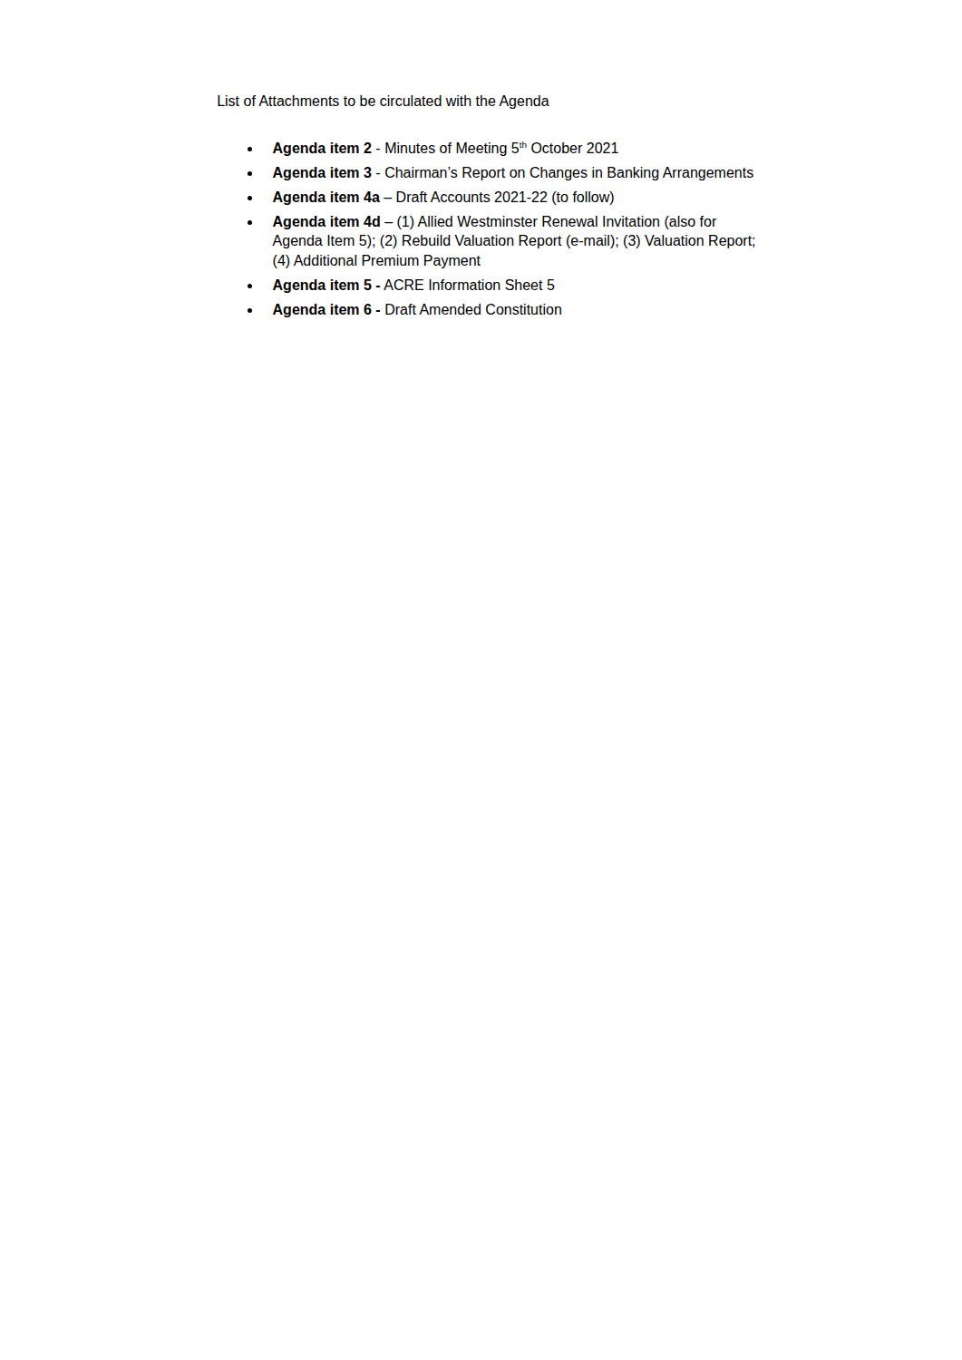List of Attachments to be circulated with the Agenda
Agenda item 2 - Minutes of Meeting 5th October 2021
Agenda item 3 - Chairman’s Report on Changes in Banking Arrangements
Agenda item 4a – Draft Accounts 2021-22 (to follow)
Agenda item 4d – (1) Allied Westminster Renewal Invitation (also for Agenda Item 5); (2) Rebuild Valuation Report (e-mail); (3) Valuation Report; (4) Additional Premium Payment
Agenda item 5 - ACRE Information Sheet 5
Agenda item 6 - Draft Amended Constitution